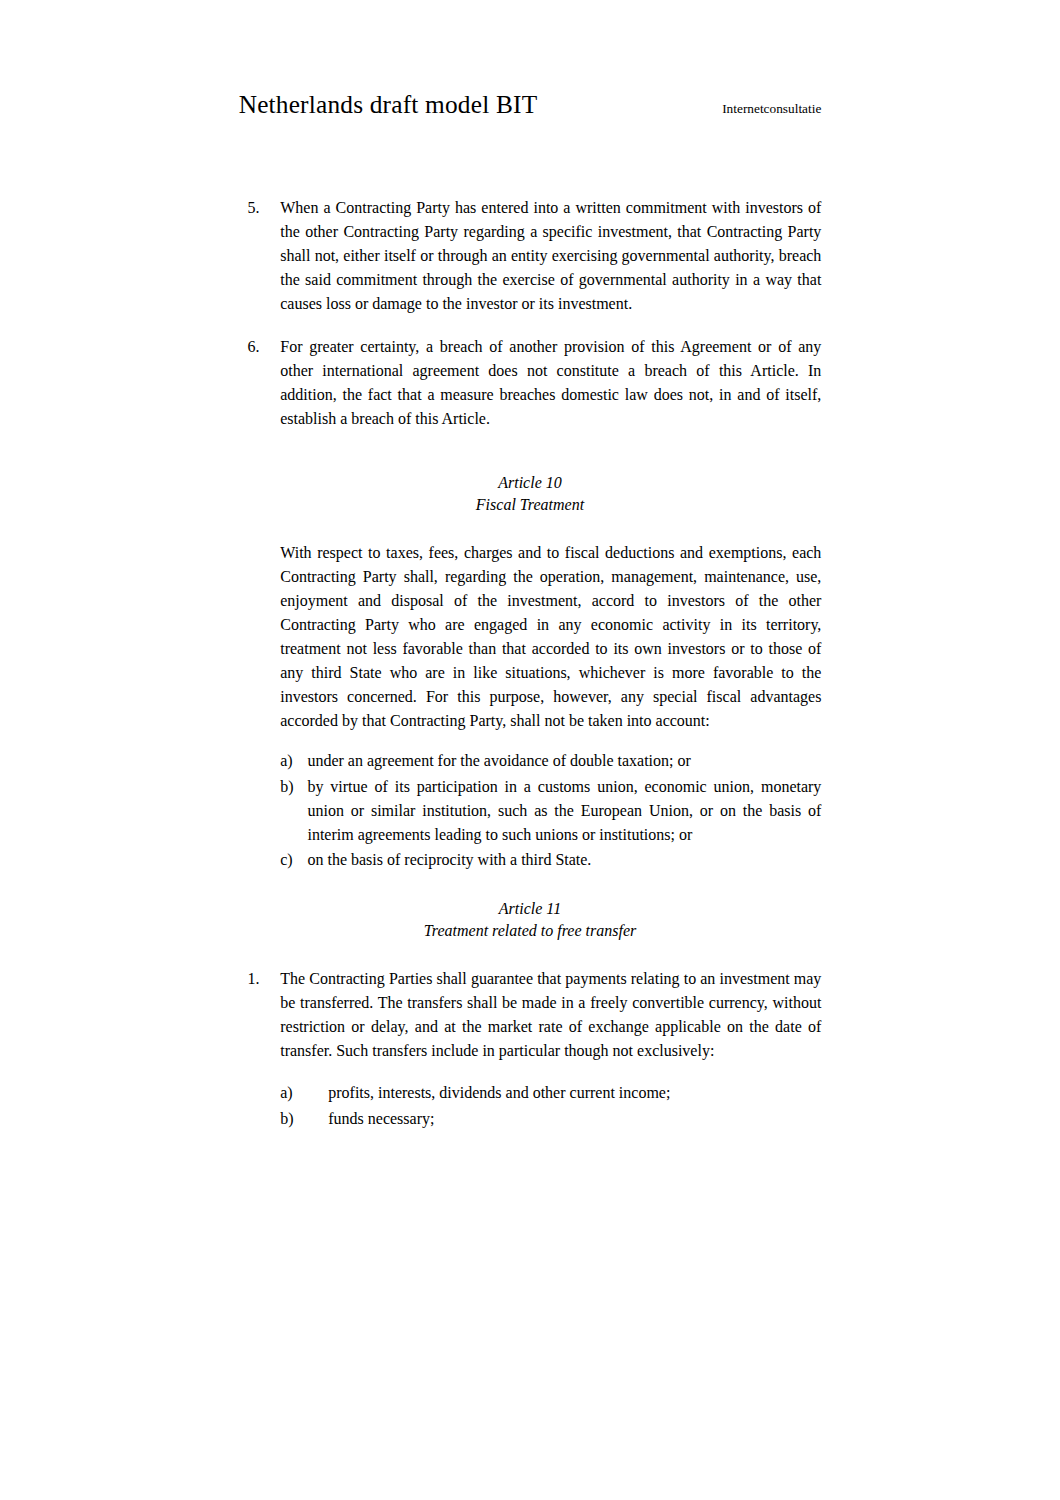Netherlands draft model BIT
Internetconsultatie
5. When a Contracting Party has entered into a written commitment with investors of the other Contracting Party regarding a specific investment, that Contracting Party shall not, either itself or through an entity exercising governmental authority, breach the said commitment through the exercise of governmental authority in a way that causes loss or damage to the investor or its investment.
6. For greater certainty, a breach of another provision of this Agreement or of any other international agreement does not constitute a breach of this Article. In addition, the fact that a measure breaches domestic law does not, in and of itself, establish a breach of this Article.
Article 10 Fiscal Treatment
With respect to taxes, fees, charges and to fiscal deductions and exemptions, each Contracting Party shall, regarding the operation, management, maintenance, use, enjoyment and disposal of the investment, accord to investors of the other Contracting Party who are engaged in any economic activity in its territory, treatment not less favorable than that accorded to its own investors or to those of any third State who are in like situations, whichever is more favorable to the investors concerned. For this purpose, however, any special fiscal advantages accorded by that Contracting Party, shall not be taken into account:
a) under an agreement for the avoidance of double taxation; or
b) by virtue of its participation in a customs union, economic union, monetary union or similar institution, such as the European Union, or on the basis of interim agreements leading to such unions or institutions; or
c) on the basis of reciprocity with a third State.
Article 11 Treatment related to free transfer
1. The Contracting Parties shall guarantee that payments relating to an investment may be transferred. The transfers shall be made in a freely convertible currency, without restriction or delay, and at the market rate of exchange applicable on the date of transfer. Such transfers include in particular though not exclusively:
a) profits, interests, dividends and other current income;
b) funds necessary;